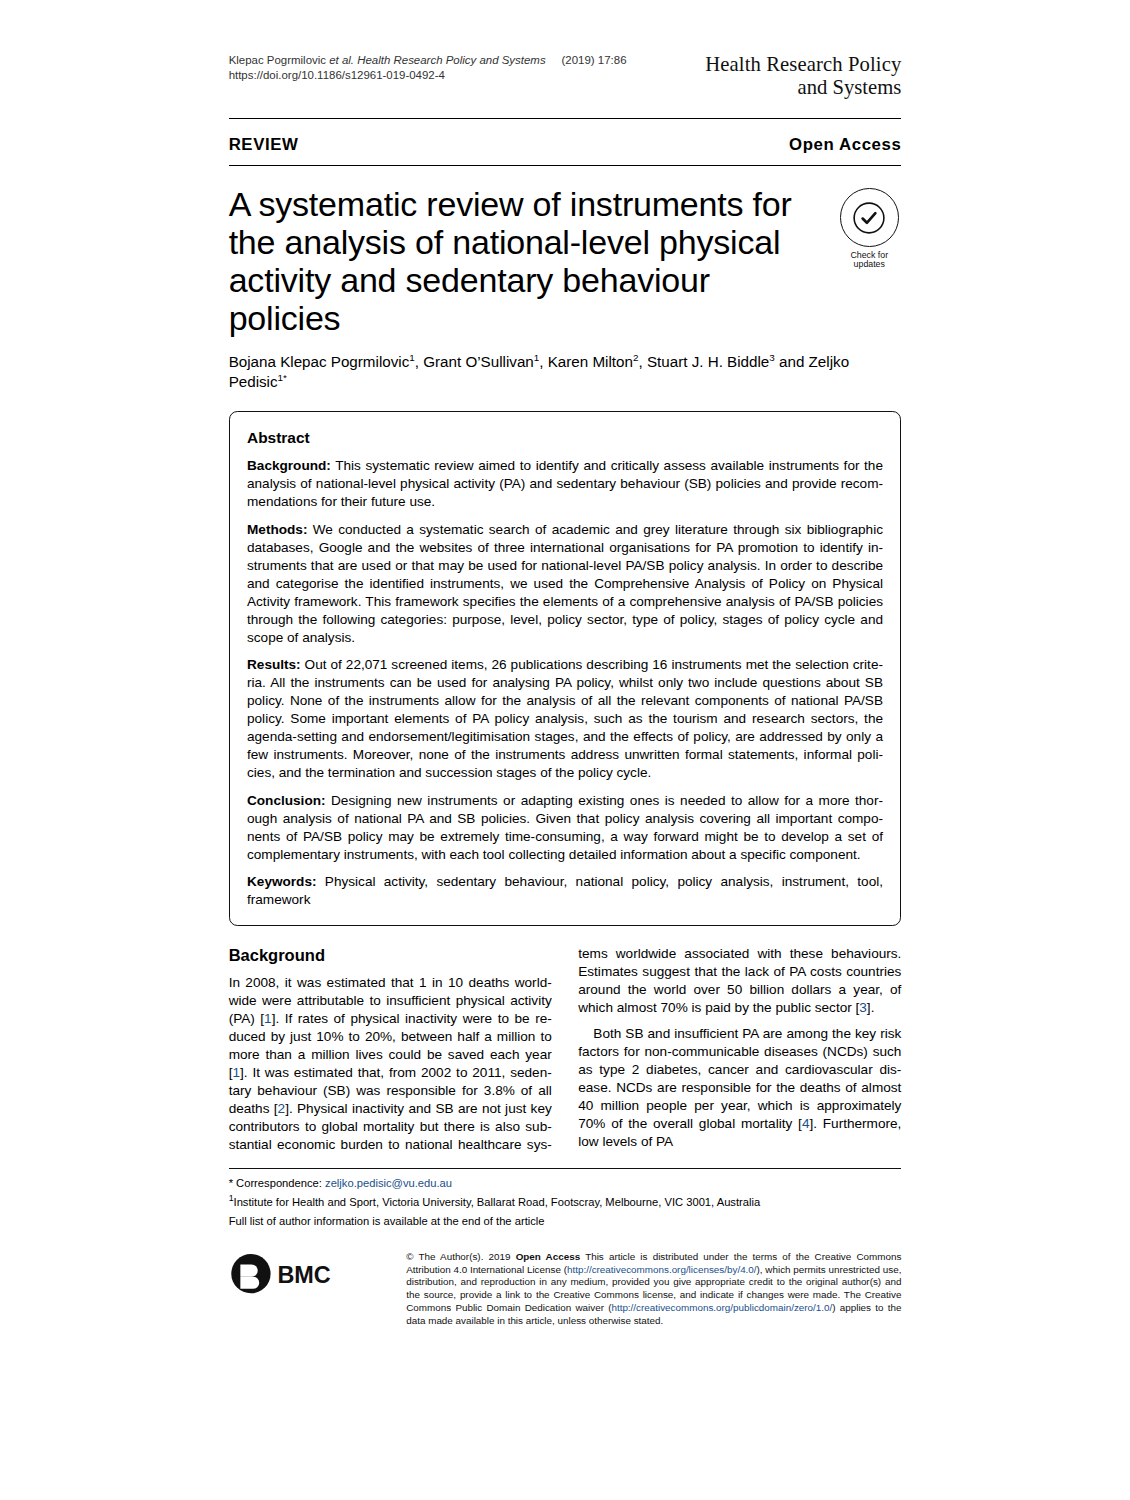Klepac Pogrmilovic et al. Health Research Policy and Systems (2019) 17:86 https://doi.org/10.1186/s12961-019-0492-4
Health Research Policy and Systems
REVIEW Open Access
A systematic review of instruments for the analysis of national-level physical activity and sedentary behaviour policies
Check for
updates
Bojana Klepac Pogrmilovic1, Grant O’Sullivan1, Karen Milton2, Stuart J. H. Biddle3 and Zeljko Pedisic1*
Abstract
Background: This systematic review aimed to identify and critically assess available instruments for the analysis of national-level physical activity (PA) and sedentary behaviour (SB) policies and provide recommendations for their future use.
Methods: We conducted a systematic search of academic and grey literature through six bibliographic databases, Google and the websites of three international organisations for PA promotion to identify instruments that are used or that may be used for national-level PA/SB policy analysis. In order to describe and categorise the identified instruments, we used the Comprehensive Analysis of Policy on Physical Activity framework. This framework specifies the elements of a comprehensive analysis of PA/SB policies through the following categories: purpose, level, policy sector, type of policy, stages of policy cycle and scope of analysis.
Results: Out of 22,071 screened items, 26 publications describing 16 instruments met the selection criteria. All the instruments can be used for analysing PA policy, whilst only two include questions about SB policy. None of the instruments allow for the analysis of all the relevant components of national PA/SB policy. Some important elements of PA policy analysis, such as the tourism and research sectors, the agenda-setting and endorsement/legitimisation stages, and the effects of policy, are addressed by only a few instruments. Moreover, none of the instruments address unwritten formal statements, informal policies, and the termination and succession stages of the policy cycle.
Conclusion: Designing new instruments or adapting existing ones is needed to allow for a more thorough analysis of national PA and SB policies. Given that policy analysis covering all important components of PA/SB policy may be extremely time-consuming, a way forward might be to develop a set of complementary instruments, with each tool collecting detailed information about a specific component.
Keywords: Physical activity, sedentary behaviour, national policy, policy analysis, instrument, tool, framework
Background
In 2008, it was estimated that 1 in 10 deaths worldwide were attributable to insufficient physical activity (PA) [1]. If rates of physical inactivity were to be reduced by just 10% to 20%, between half a million to more than a million lives could be saved each year [1]. It was estimated that, from 2002 to 2011, sedentary behaviour (SB) was responsible for 3.8% of all deaths [2]. Physical inactivity and SB are not just key contributors to global mortality but there is also substantial economic burden to national healthcare systems worldwide associated with these behaviours. Estimates suggest that the lack of PA costs countries around the world over 50 billion dollars a year, of which almost 70% is paid by the public sector [3].
Both SB and insufficient PA are among the key risk factors for non-communicable diseases (NCDs) such as type 2 diabetes, cancer and cardiovascular disease. NCDs are responsible for the deaths of almost 40 million people per year, which is approximately 70% of the overall global mortality [4]. Furthermore, low levels of PA
* Correspondence: zeljko.pedisic@vu.edu.au
1Institute for Health and Sport, Victoria University, Ballarat Road, Footscray, Melbourne, VIC 3001, Australia
Full list of author information is available at the end of the article
BMC
© The Author(s). 2019 Open Access This article is distributed under the terms of the Creative Commons Attribution 4.0 International License (http://creativecommons.org/licenses/by/4.0/), which permits unrestricted use, distribution, and reproduction in any medium, provided you give appropriate credit to the original author(s) and the source, provide a link to the Creative Commons license, and indicate if changes were made. The Creative Commons Public Domain Dedication waiver (http://creativecommons.org/publicdomain/zero/1.0/) applies to the data made available in this article, unless otherwise stated.